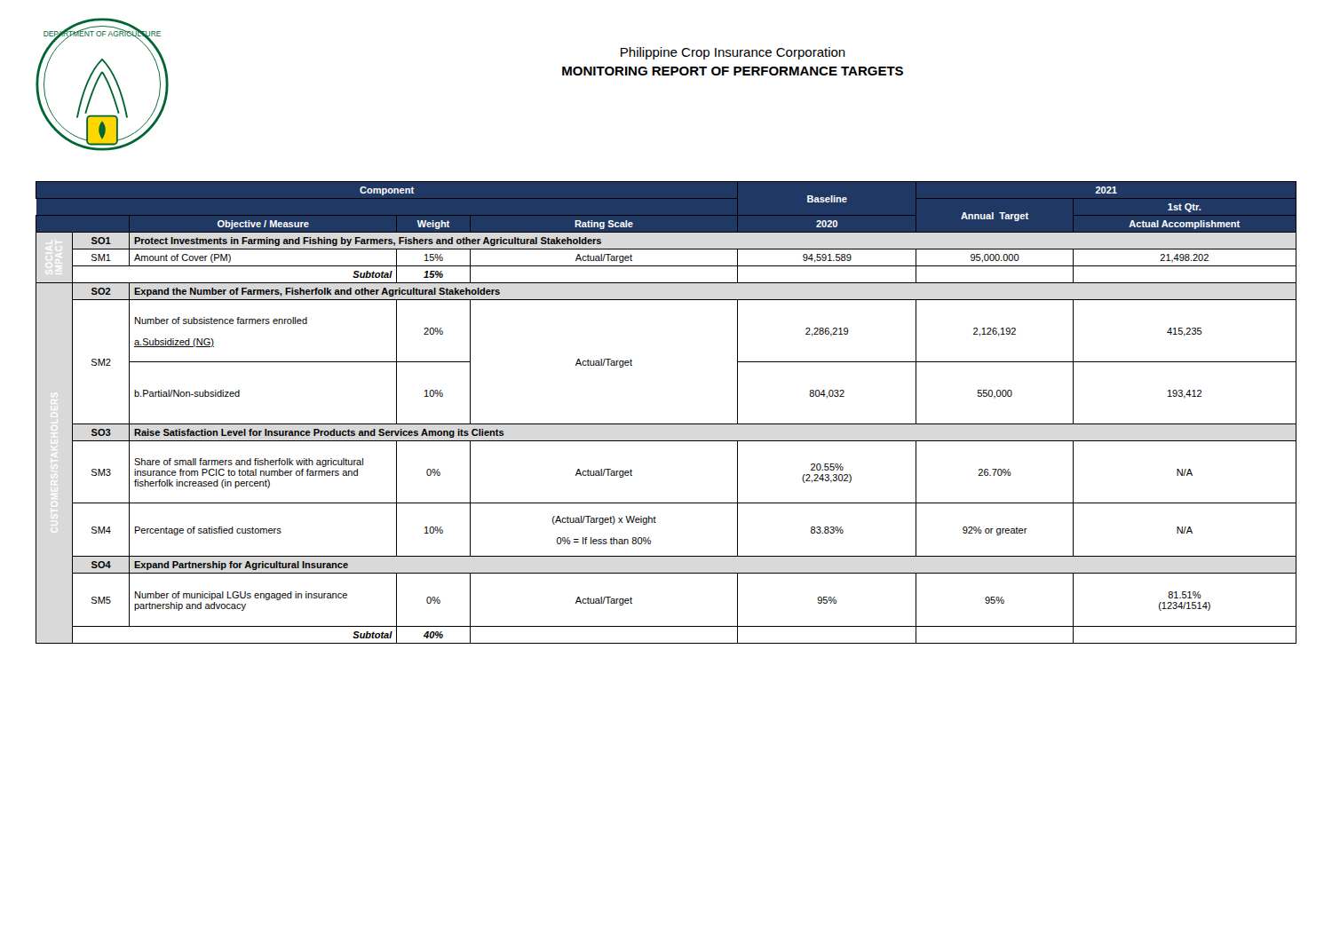Philippine Crop Insurance Corporation
MONITORING REPORT OF PERFORMANCE TARGETS
| Component | Baseline | 2021 |
| --- | --- | --- |
| | Annual Target | 1st Qtr. |
| | Objective / Measure | Weight | Rating Scale | 2020 | Actual Accomplishment |
| SOCIAL IMPACT | SO1 | Protect Investments in Farming and Fishing by Farmers, Fishers and other Agricultural Stakeholders |
| SM1 | Amount of Cover (PM) | 15% | Actual/Target | 94,591.589 | 95,000.000 | 21,498.202 |
| Subtotal | 15% | | | | |
| CUSTOMERS/STAKEHOLDERS | SO2 | Expand the Number of Farmers, Fisherfolk and other Agricultural Stakeholders |
| SM2 | Number of subsistence farmers enrolled a.Subsidized (NG) | 20% | Actual/Target | 2,286,219 | 2,126,192 | 415,235 |
| b.Partial/Non-subsidized | 10% | 804,032 | 550,000 | 193,412 |
| SO3 | Raise Satisfaction Level for Insurance Products and Services Among its Clients |
| SM3 | Share of small farmers and fisherfolk with agricultural insurance from PCIC to total number of farmers and fisherfolk increased (in percent) | 0% | Actual/Target | 20.55% (2,243,302) | 26.70% | N/A |
| SM4 | Percentage of satisfied customers | 10% | (Actual/Target) x Weight 0% = If less than 80% | 83.83% | 92% or greater | N/A |
| SO4 | Expand Partnership for Agricultural Insurance |
| SM5 | Number of municipal LGUs engaged in insurance partnership and advocacy | 0% | Actual/Target | 95% | 95% | 81.51% (1234/1514) |
| Subtotal | 40% | | | | |